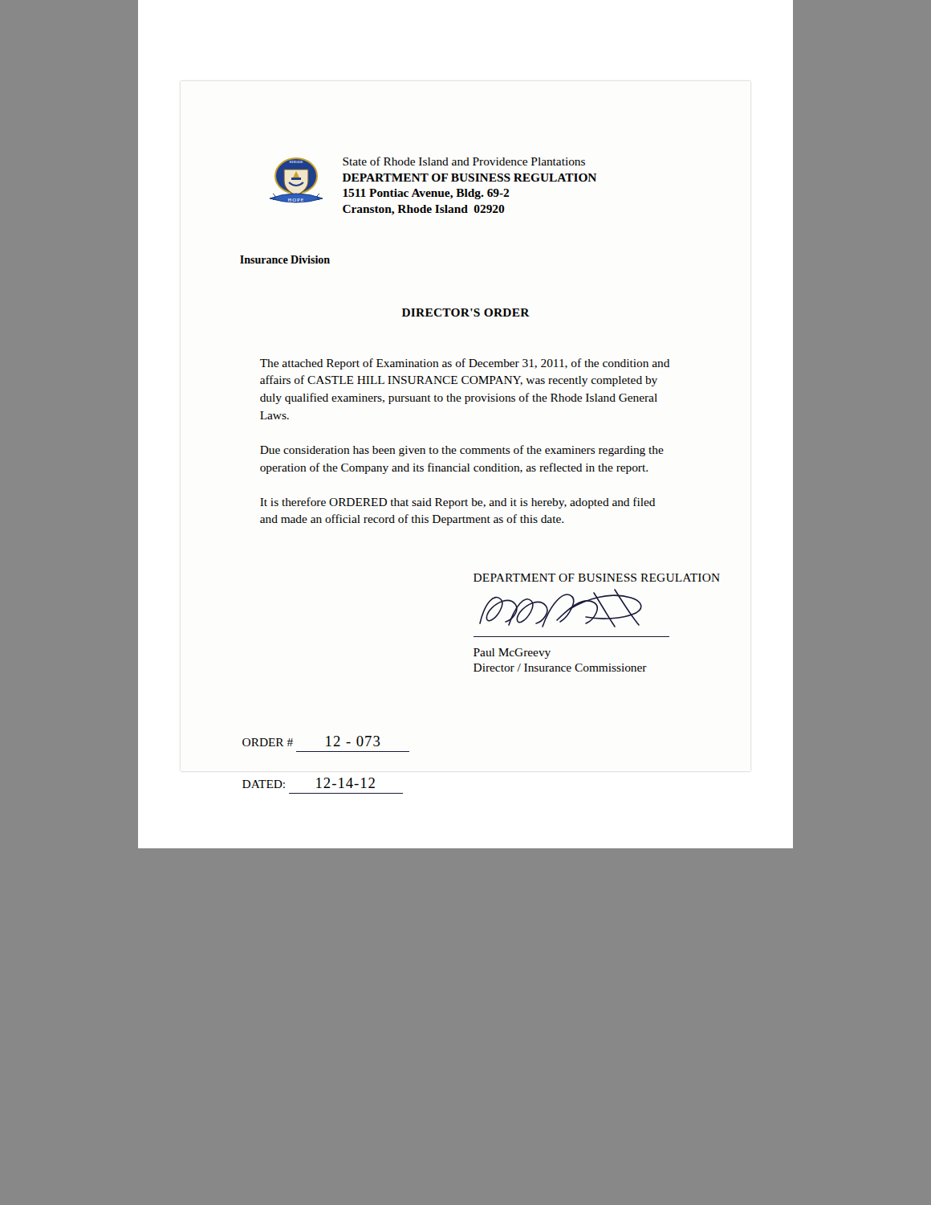RHODE ISLAND HOPE
State of Rhode Island and Providence Plantations
DEPARTMENT OF BUSINESS REGULATION
1511 Pontiac Avenue, Bldg. 69-2
Cranston, Rhode Island 02920
Insurance Division
DIRECTOR'S ORDER
The attached Report of Examination as of December 31, 2011, of the condition and affairs of CASTLE HILL INSURANCE COMPANY, was recently completed by duly qualified examiners, pursuant to the provisions of the Rhode Island General Laws.
Due consideration has been given to the comments of the examiners regarding the operation of the Company and its financial condition, as reflected in the report.
It is therefore ORDERED that said Report be, and it is hereby, adopted and filed and made an official record of this Department as of this date.
DEPARTMENT OF BUSINESS REGULATION
Paul McGreevy
Director / Insurance Commissioner
ORDER # 12 - 073
DATED: 12-14-12